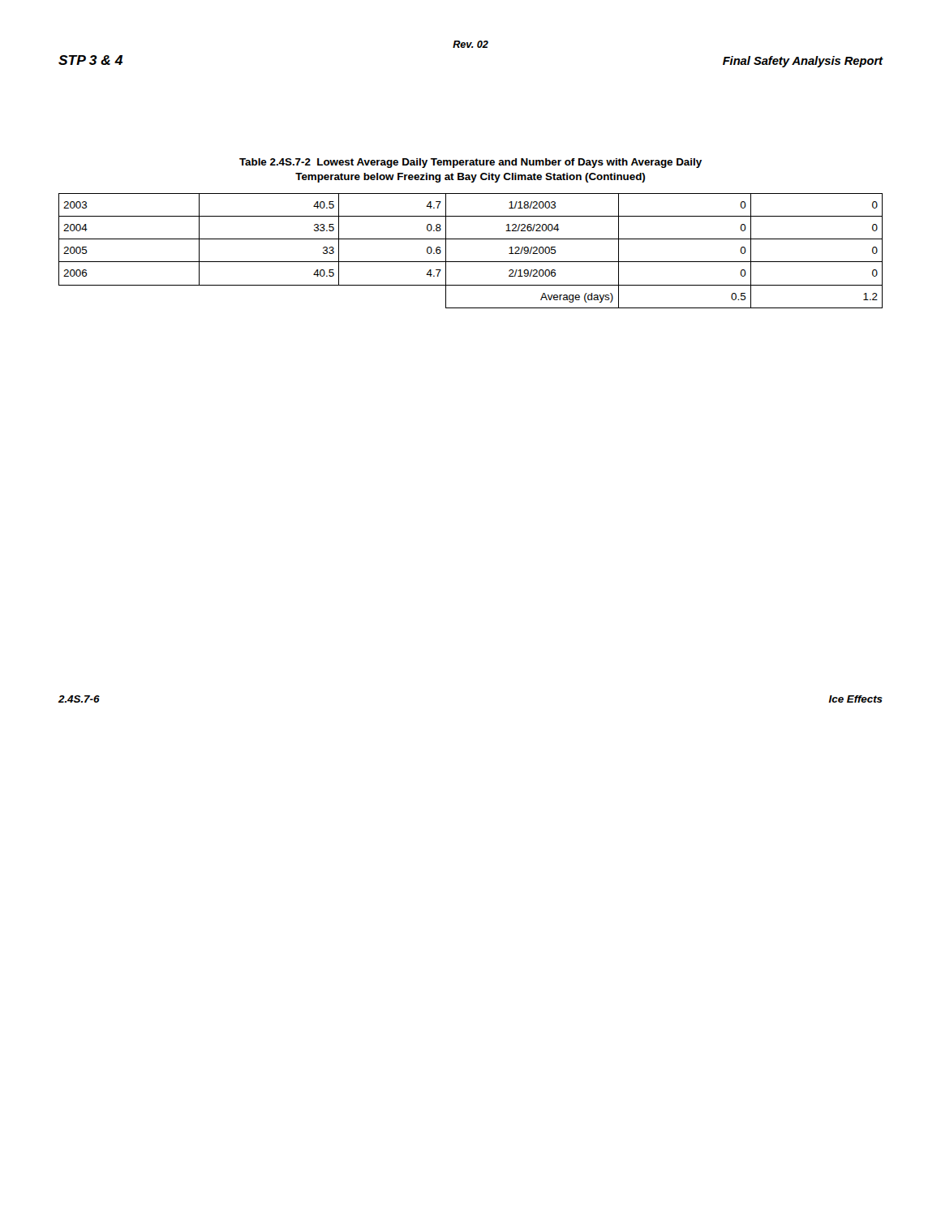Rev. 02
STP 3 & 4
Final Safety Analysis Report
Table 2.4S.7-2 Lowest Average Daily Temperature and Number of Days with Average Daily Temperature below Freezing at Bay City Climate Station (Continued)
| 2003 | 40.5 | 4.7 | 1/18/2003 | 0 | 0 |
| 2004 | 33.5 | 0.8 | 12/26/2004 | 0 | 0 |
| 2005 | 33 | 0.6 | 12/9/2005 | 0 | 0 |
| 2006 | 40.5 | 4.7 | 2/19/2006 | 0 | 0 |
| | | | Average (days) | 0.5 | 1.2 |
2.4S.7-6
Ice Effects